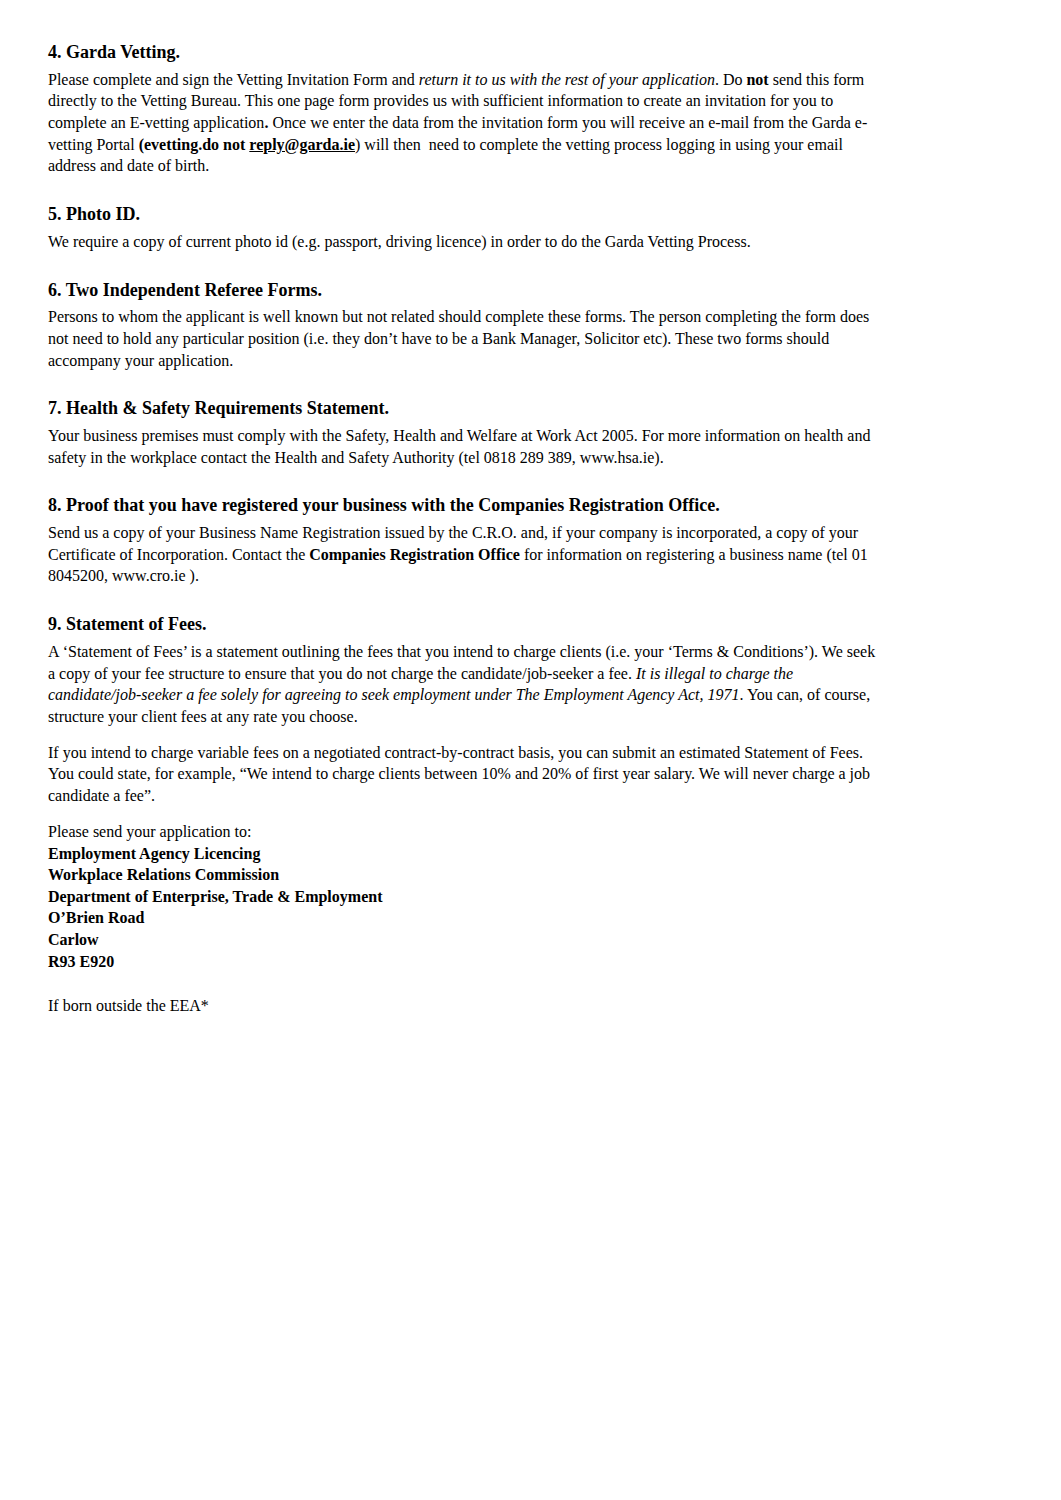4. Garda Vetting.
Please complete and sign the Vetting Invitation Form and return it to us with the rest of your application. Do not send this form directly to the Vetting Bureau. This one page form provides us with sufficient information to create an invitation for you to complete an E-vetting application. Once we enter the data from the invitation form you will receive an e-mail from the Garda e-vetting Portal (evetting.do not reply@garda.ie) will then need to complete the vetting process logging in using your email address and date of birth.
5. Photo ID.
We require a copy of current photo id (e.g. passport, driving licence) in order to do the Garda Vetting Process.
6. Two Independent Referee Forms.
Persons to whom the applicant is well known but not related should complete these forms. The person completing the form does not need to hold any particular position (i.e. they don’t have to be a Bank Manager, Solicitor etc). These two forms should accompany your application.
7. Health & Safety Requirements Statement.
Your business premises must comply with the Safety, Health and Welfare at Work Act 2005. For more information on health and safety in the workplace contact the Health and Safety Authority (tel 0818 289 389, www.hsa.ie).
8. Proof that you have registered your business with the Companies Registration Office.
Send us a copy of your Business Name Registration issued by the C.R.O. and, if your company is incorporated, a copy of your Certificate of Incorporation. Contact the Companies Registration Office for information on registering a business name (tel 01 8045200, www.cro.ie ).
9. Statement of Fees.
A ‘Statement of Fees’ is a statement outlining the fees that you intend to charge clients (i.e. your ‘Terms & Conditions’). We seek a copy of your fee structure to ensure that you do not charge the candidate/job-seeker a fee. It is illegal to charge the candidate/job-seeker a fee solely for agreeing to seek employment under The Employment Agency Act, 1971. You can, of course, structure your client fees at any rate you choose.
If you intend to charge variable fees on a negotiated contract-by-contract basis, you can submit an estimated Statement of Fees. You could state, for example, “We intend to charge clients between 10% and 20% of first year salary. We will never charge a job candidate a fee”.
Please send your application to:
Employment Agency Licencing Workplace Relations Commission Department of Enterprise, Trade & Employment O’Brien Road Carlow R93 E920
If born outside the EEA*